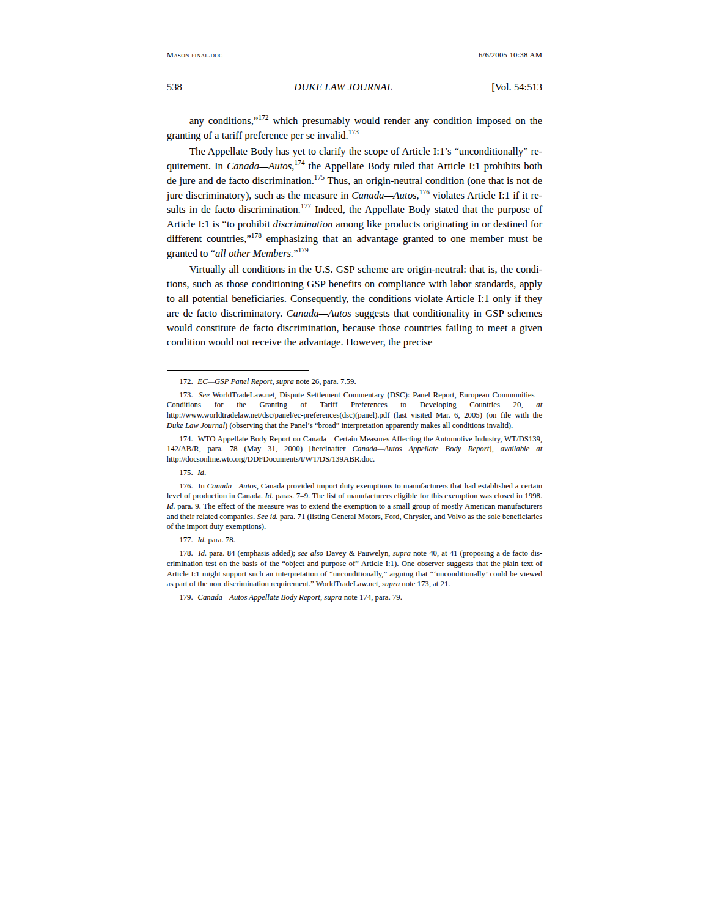Mason final.doc
6/6/2005 10:38 AM
538
DUKE LAW JOURNAL
[Vol. 54:513
any conditions,”172 which presumably would render any condition imposed on the granting of a tariff preference per se invalid.173
The Appellate Body has yet to clarify the scope of Article I:1’s “unconditionally” requirement. In Canada—Autos,174 the Appellate Body ruled that Article I:1 prohibits both de jure and de facto discrimination.175 Thus, an origin-neutral condition (one that is not de jure discriminatory), such as the measure in Canada—Autos,176 violates Article I:1 if it results in de facto discrimination.177 Indeed, the Appellate Body stated that the purpose of Article I:1 is “to prohibit discrimination among like products originating in or destined for different countries,”178 emphasizing that an advantage granted to one member must be granted to “all other Members.”179
Virtually all conditions in the U.S. GSP scheme are origin-neutral: that is, the conditions, such as those conditioning GSP benefits on compliance with labor standards, apply to all potential beneficiaries. Consequently, the conditions violate Article I:1 only if they are de facto discriminatory. Canada—Autos suggests that conditionality in GSP schemes would constitute de facto discrimination, because those countries failing to meet a given condition would not receive the advantage. However, the precise
172. EC—GSP Panel Report, supra note 26, para. 7.59.
173. See WorldTradeLaw.net, Dispute Settlement Commentary (DSC): Panel Report, European Communities—Conditions for the Granting of Tariff Preferences to Developing Countries 20, at http://www.worldtradelaw.net/dsc/panel/ec-preferences(dsc)(panel).pdf (last visited Mar. 6, 2005) (on file with the Duke Law Journal) (observing that the Panel’s “broad” interpretation apparently makes all conditions invalid).
174. WTO Appellate Body Report on Canada—Certain Measures Affecting the Automotive Industry, WT/DS139, 142/AB/R, para. 78 (May 31, 2000) [hereinafter Canada—Autos Appellate Body Report], available at http://docsonline.wto.org/DDFDocuments/t/WT/DS/139ABR.doc.
175. Id.
176. In Canada—Autos, Canada provided import duty exemptions to manufacturers that had established a certain level of production in Canada. Id. paras. 7–9. The list of manufacturers eligible for this exemption was closed in 1998. Id. para. 9. The effect of the measure was to extend the exemption to a small group of mostly American manufacturers and their related companies. See id. para. 71 (listing General Motors, Ford, Chrysler, and Volvo as the sole beneficiaries of the import duty exemptions).
177. Id. para. 78.
178. Id. para. 84 (emphasis added); see also Davey & Pauwelyn, supra note 40, at 41 (proposing a de facto discrimination test on the basis of the “object and purpose of” Article I:1). One observer suggests that the plain text of Article I:1 might support such an interpretation of “unconditionally,” arguing that “‘unconditionally’ could be viewed as part of the non-discrimination requirement.” WorldTradeLaw.net, supra note 173, at 21.
179. Canada—Autos Appellate Body Report, supra note 174, para. 79.